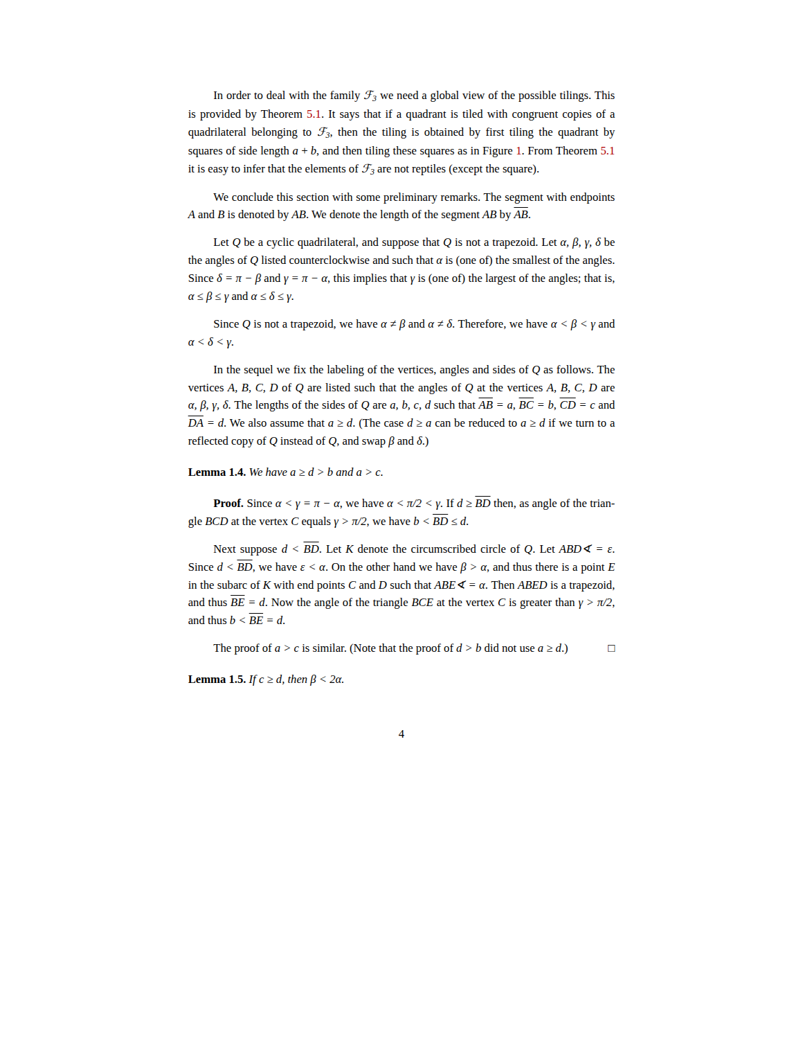In order to deal with the family ℱ3 we need a global view of the possible tilings. This is provided by Theorem 5.1. It says that if a quadrant is tiled with congruent copies of a quadrilateral belonging to ℱ3, then the tiling is obtained by first tiling the quadrant by squares of side length a + b, and then tiling these squares as in Figure 1. From Theorem 5.1 it is easy to infer that the elements of ℱ3 are not reptiles (except the square).
We conclude this section with some preliminary remarks. The segment with endpoints A and B is denoted by AB. We denote the length of the segment AB by AB.
Let Q be a cyclic quadrilateral, and suppose that Q is not a trapezoid. Let α, β, γ, δ be the angles of Q listed counterclockwise and such that α is (one of) the smallest of the angles. Since δ = π − β and γ = π − α, this implies that γ is (one of) the largest of the angles; that is, α ≤ β ≤ γ and α ≤ δ ≤ γ.
Since Q is not a trapezoid, we have α ≠ β and α ≠ δ. Therefore, we have α < β < γ and α < δ < γ.
In the sequel we fix the labeling of the vertices, angles and sides of Q as follows. The vertices A, B, C, D of Q are listed such that the angles of Q at the vertices A, B, C, D are α, β, γ, δ. The lengths of the sides of Q are a, b, c, d such that AB = a, BC = b, CD = c and DA = d. We also assume that a ≥ d. (The case d ≥ a can be reduced to a ≥ d if we turn to a reflected copy of Q instead of Q, and swap β and δ.)
Lemma 1.4. We have a ≥ d > b and a > c.
Proof. Since α < γ = π − α, we have α < π/2 < γ. If d ≥ BD then, as angle of the triangle BCD at the vertex C equals γ > π/2, we have b < BD ≤ d.
Next suppose d < BD. Let K denote the circumscribed circle of Q. Let ABD∢ = ε. Since d < BD, we have ε < α. On the other hand we have β > α, and thus there is a point E in the subarc of K with end points C and D such that ABE∢ = α. Then ABED is a trapezoid, and thus BE = d. Now the angle of the triangle BCE at the vertex C is greater than γ > π/2, and thus b < BE = d.
The proof of a > c is similar. (Note that the proof of d > b did not use a ≥ d.)□
Lemma 1.5. If c ≥ d, then β < 2α.
4